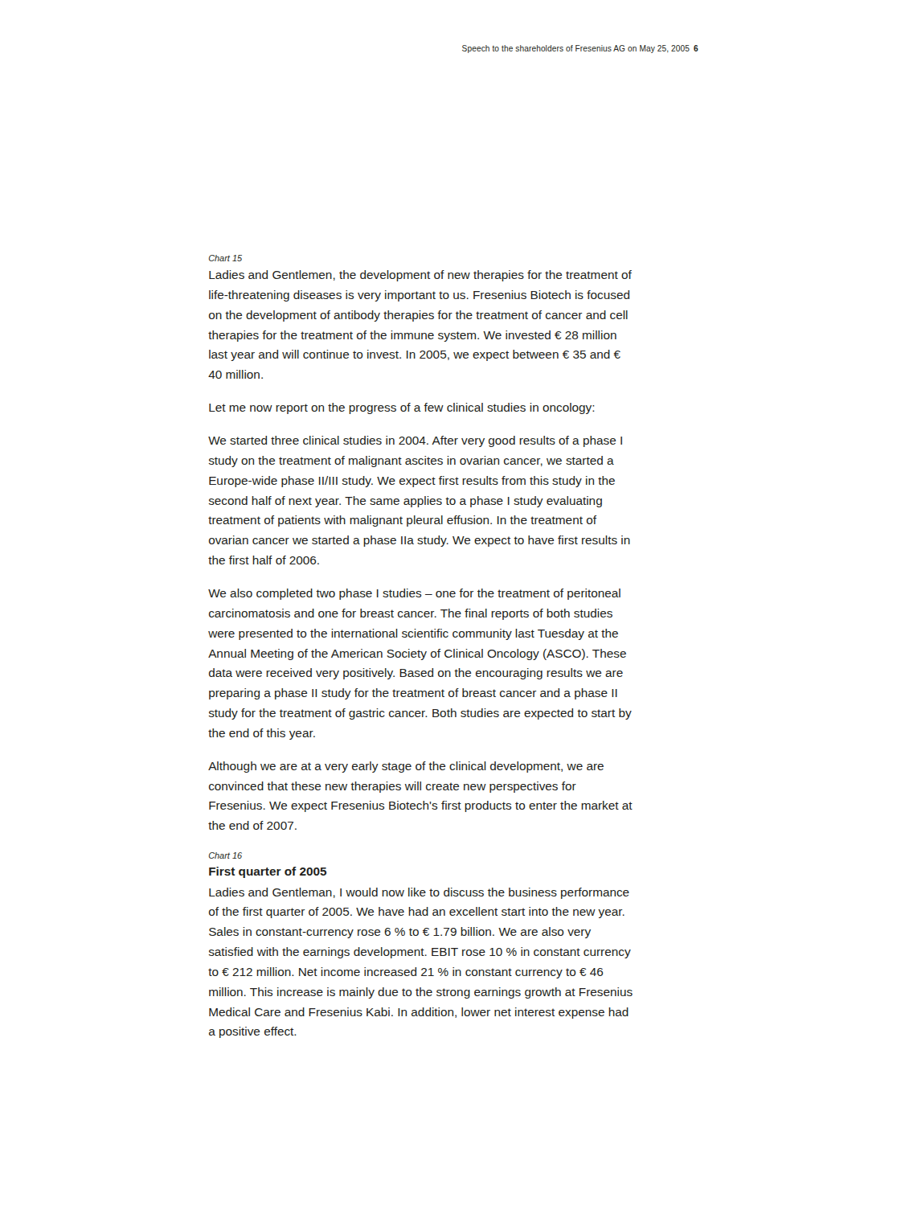Speech to the shareholders of Fresenius AG on May 25, 20056
Chart 15
Ladies and Gentlemen, the development of new therapies for the treatment of life-threatening diseases is very important to us. Fresenius Biotech is focused on the development of antibody therapies for the treatment of cancer and cell therapies for the treatment of the immune system. We invested € 28 million last year and will continue to invest. In 2005, we expect between € 35 and € 40 million.
Let me now report on the progress of a few clinical studies in oncology:
We started three clinical studies in 2004. After very good results of a phase I study on the treatment of malignant ascites in ovarian cancer, we started a Europe-wide phase II/III study. We expect first results from this study in the second half of next year. The same applies to a phase I study evaluating treatment of patients with malignant pleural effusion. In the treatment of ovarian cancer we started a phase IIa study. We expect to have first results in the first half of 2006.
We also completed two phase I studies – one for the treatment of peritoneal carcinomatosis and one for breast cancer. The final reports of both studies were presented to the international scientific community last Tuesday at the Annual Meeting of the American Society of Clinical Oncology (ASCO). These data were received very positively. Based on the encouraging results we are preparing a phase II study for the treatment of breast cancer and a phase II study for the treatment of gastric cancer. Both studies are expected to start by the end of this year.
Although we are at a very early stage of the clinical development, we are convinced that these new therapies will create new perspectives for Fresenius. We expect Fresenius Biotech's first products to enter the market at the end of 2007.
Chart 16
First quarter of 2005
Ladies and Gentleman, I would now like to discuss the business performance of the first quarter of 2005. We have had an excellent start into the new year. Sales in constant-currency rose 6 % to € 1.79 billion. We are also very satisfied with the earnings development. EBIT rose 10 % in constant currency to € 212 million. Net income increased 21 % in constant currency to € 46 million. This increase is mainly due to the strong earnings growth at Fresenius Medical Care and Fresenius Kabi. In addition, lower net interest expense had a positive effect.